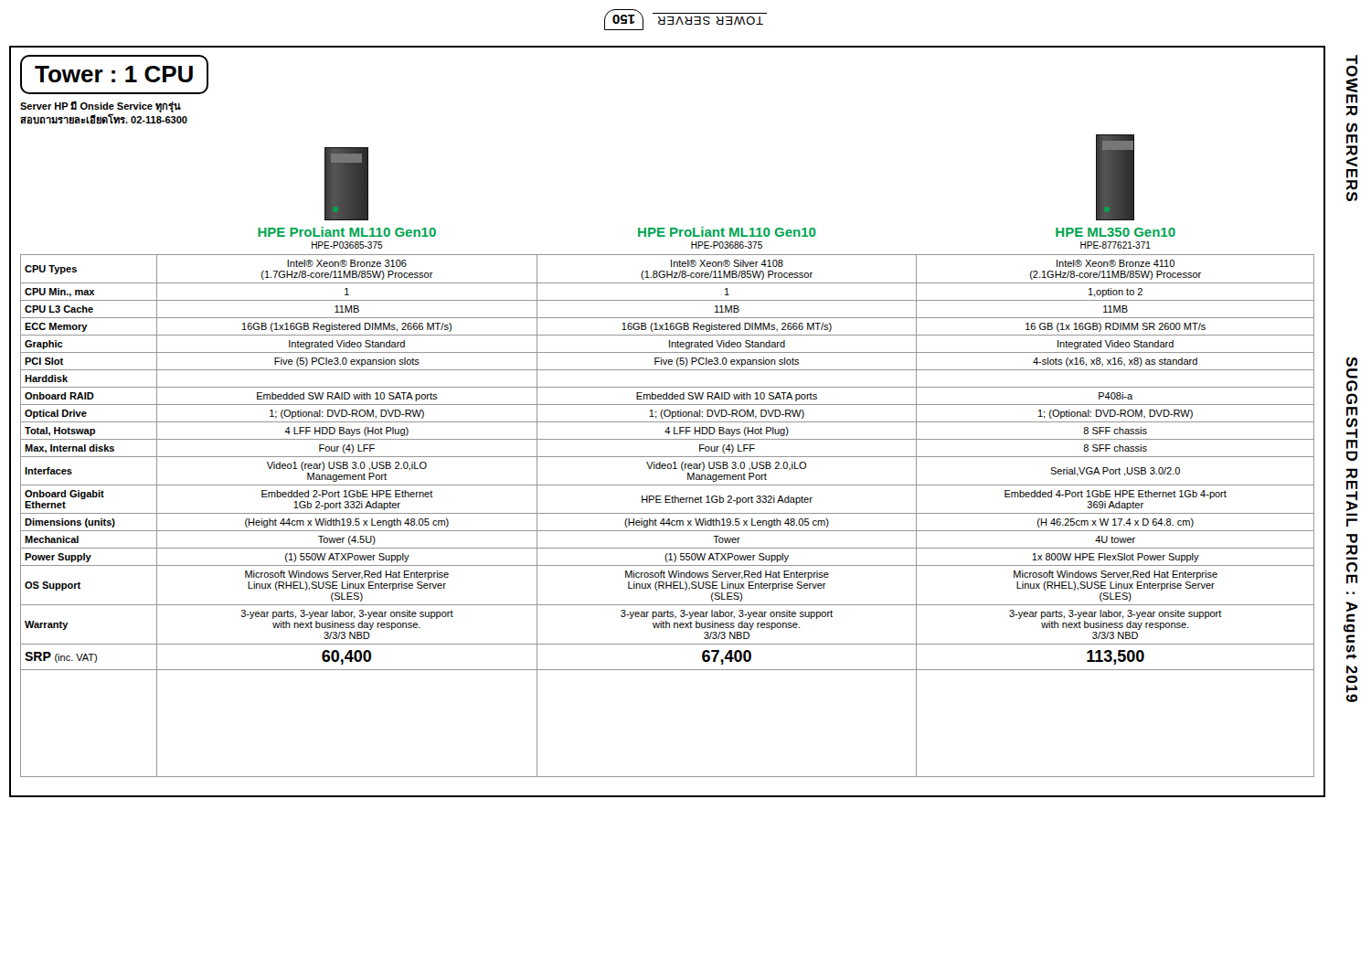150 TOWER SERVER
TOWER SERVERS
SUGGESTED RETAIL PRICE : August 2019
Tower : 1 CPU
Server HP มี Onside Service ทุกรุ่น
สอบถามรายละเอียดโทร. 02-118-6300
| | HPE ProLiant ML110 Gen10 HPE-P03685-375 | HPE ProLiant ML110 Gen10 HPE-P03686-375 | HPE ML350 Gen10 HPE-877621-371 |
| --- | --- | --- | --- |
| CPU Types | Intel® Xeon® Bronze 3106 (1.7GHz/8-core/11MB/85W) Processor | Intel® Xeon® Silver 4108 (1.8GHz/8-core/11MB/85W) Processor | Intel® Xeon® Bronze 4110 (2.1GHz/8-core/11MB/85W) Processor |
| CPU Min., max | 1 | 1 | 1,option to 2 |
| CPU L3 Cache | 11MB | 11MB | 11MB |
| ECC Memory | 16GB (1x16GB Registered DIMMs, 2666 MT/s) | 16GB (1x16GB Registered DIMMs, 2666 MT/s) | 16 GB (1x 16GB) RDIMM SR 2600 MT/s |
| Graphic | Integrated Video Standard | Integrated Video Standard | Integrated Video Standard |
| PCI Slot | Five (5) PCIe3.0 expansion slots | Five (5) PCIe3.0 expansion slots | 4-slots (x16, x8, x16, x8) as standard |
| Harddisk | | | |
| Onboard RAID | Embedded SW RAID with 10 SATA ports | Embedded SW RAID with 10 SATA ports | P408i-a |
| Optical Drive | 1; (Optional: DVD-ROM, DVD-RW) | 1; (Optional: DVD-ROM, DVD-RW) | 1; (Optional: DVD-ROM, DVD-RW) |
| Total, Hotswap | 4 LFF HDD Bays (Hot Plug) | 4 LFF HDD Bays (Hot Plug) | 8 SFF chassis |
| Max, Internal disks | Four (4) LFF | Four (4) LFF | 8 SFF chassis |
| Interfaces | Video1 (rear) USB 3.0 ,USB 2.0,iLO Management Port | Video1 (rear) USB 3.0 ,USB 2.0,iLO Management Port | Serial,VGA Port ,USB 3.0/2.0 |
| Onboard Gigabit Ethernet | Embedded 2-Port 1GbE HPE Ethernet 1Gb 2-port 332i Adapter | HPE Ethernet 1Gb 2-port 332i Adapter | Embedded 4-Port 1GbE HPE Ethernet 1Gb 4-port 369i Adapter |
| Dimensions (units) | (Height 44cm x Width19.5 x Length 48.05 cm) | (Height 44cm x Width19.5 x Length 48.05 cm) | (H 46.25cm x W 17.4 x D 64.8. cm) |
| Mechanical | Tower (4.5U) | Tower | 4U tower |
| Power Supply | (1) 550W ATXPower Supply | (1) 550W ATXPower Supply | 1x 800W HPE FlexSlot Power Supply |
| OS Support | Microsoft Windows Server,Red Hat Enterprise Linux (RHEL),SUSE Linux Enterprise Server (SLES) | Microsoft Windows Server,Red Hat Enterprise Linux (RHEL),SUSE Linux Enterprise Server (SLES) | Microsoft Windows Server,Red Hat Enterprise Linux (RHEL),SUSE Linux Enterprise Server (SLES) |
| Warranty | 3-year parts, 3-year labor, 3-year onsite support with next business day response. 3/3/3 NBD | 3-year parts, 3-year labor, 3-year onsite support with next business day response. 3/3/3 NBD | 3-year parts, 3-year labor, 3-year onsite support with next business day response. 3/3/3 NBD |
| SRP (inc. VAT) | 60,400 | 67,400 | 113,500 |